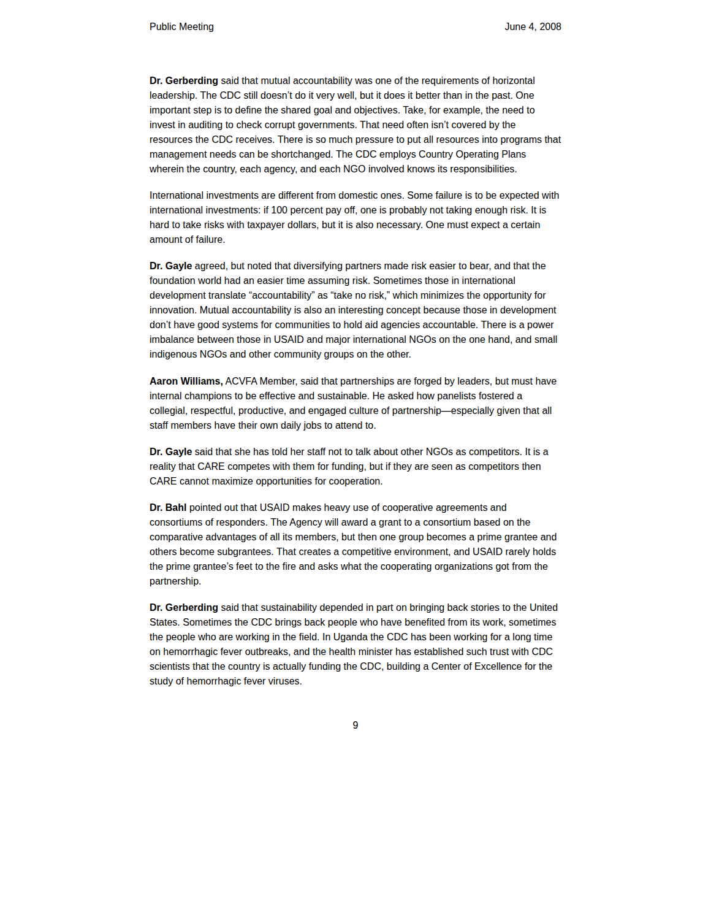Public Meeting June 4, 2008
Dr. Gerberding said that mutual accountability was one of the requirements of horizontal leadership. The CDC still doesn’t do it very well, but it does it better than in the past. One important step is to define the shared goal and objectives. Take, for example, the need to invest in auditing to check corrupt governments. That need often isn’t covered by the resources the CDC receives. There is so much pressure to put all resources into programs that management needs can be shortchanged. The CDC employs Country Operating Plans wherein the country, each agency, and each NGO involved knows its responsibilities.
International investments are different from domestic ones. Some failure is to be expected with international investments: if 100 percent pay off, one is probably not taking enough risk. It is hard to take risks with taxpayer dollars, but it is also necessary. One must expect a certain amount of failure.
Dr. Gayle agreed, but noted that diversifying partners made risk easier to bear, and that the foundation world had an easier time assuming risk. Sometimes those in international development translate “accountability” as “take no risk,” which minimizes the opportunity for innovation. Mutual accountability is also an interesting concept because those in development don’t have good systems for communities to hold aid agencies accountable. There is a power imbalance between those in USAID and major international NGOs on the one hand, and small indigenous NGOs and other community groups on the other.
Aaron Williams, ACVFA Member, said that partnerships are forged by leaders, but must have internal champions to be effective and sustainable. He asked how panelists fostered a collegial, respectful, productive, and engaged culture of partnership—especially given that all staff members have their own daily jobs to attend to.
Dr. Gayle said that she has told her staff not to talk about other NGOs as competitors. It is a reality that CARE competes with them for funding, but if they are seen as competitors then CARE cannot maximize opportunities for cooperation.
Dr. Bahl pointed out that USAID makes heavy use of cooperative agreements and consortiums of responders. The Agency will award a grant to a consortium based on the comparative advantages of all its members, but then one group becomes a prime grantee and others become subgrantees. That creates a competitive environment, and USAID rarely holds the prime grantee’s feet to the fire and asks what the cooperating organizations got from the partnership.
Dr. Gerberding said that sustainability depended in part on bringing back stories to the United States. Sometimes the CDC brings back people who have benefited from its work, sometimes the people who are working in the field. In Uganda the CDC has been working for a long time on hemorrhagic fever outbreaks, and the health minister has established such trust with CDC scientists that the country is actually funding the CDC, building a Center of Excellence for the study of hemorrhagic fever viruses.
9